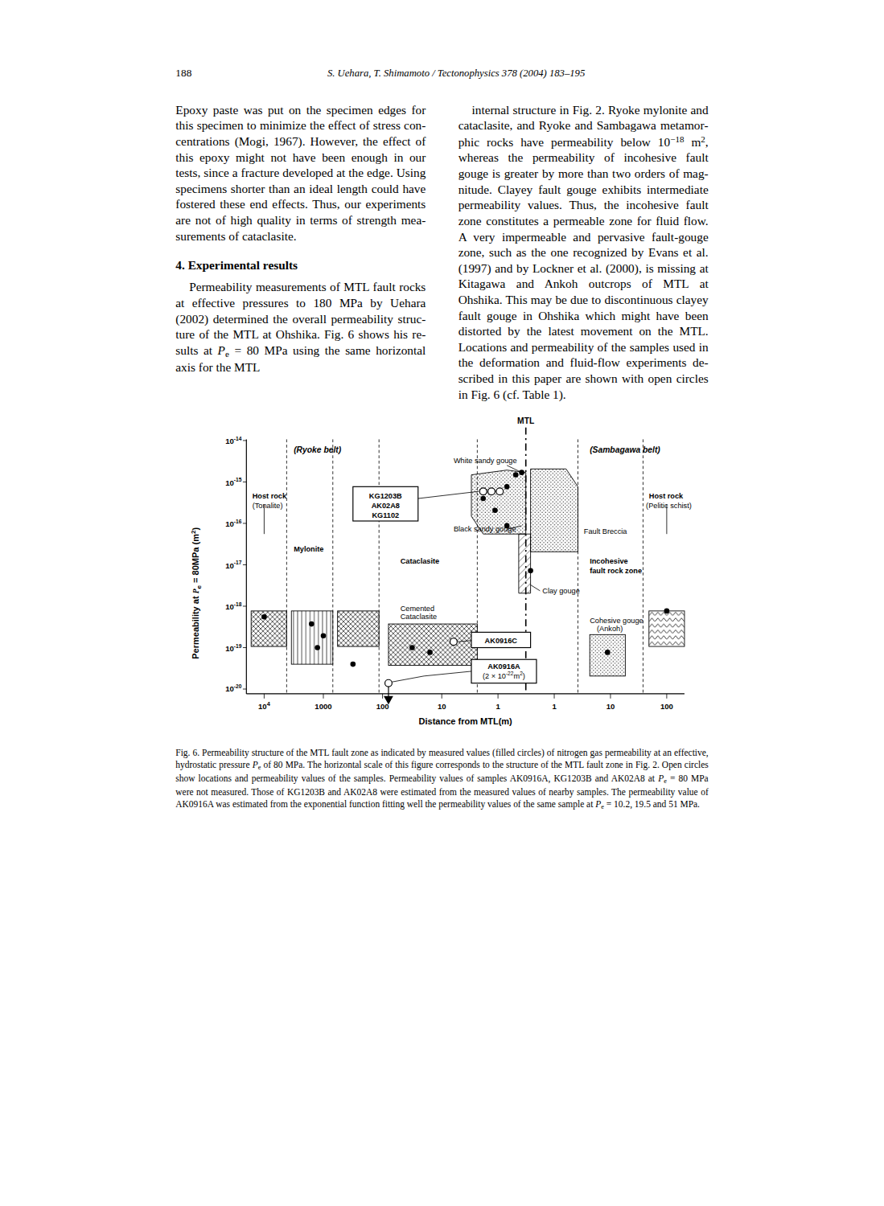188 S. Uehara, T. Shimamoto / Tectonophysics 378 (2004) 183–195
Epoxy paste was put on the specimen edges for this specimen to minimize the effect of stress concentrations (Mogi, 1967). However, the effect of this epoxy might not have been enough in our tests, since a fracture developed at the edge. Using specimens shorter than an ideal length could have fostered these end effects. Thus, our experiments are not of high quality in terms of strength measurements of cataclasite.
4. Experimental results
Permeability measurements of MTL fault rocks at effective pressures to 180 MPa by Uehara (2002) determined the overall permeability structure of the MTL at Ohshika. Fig. 6 shows his results at Pe = 80 MPa using the same horizontal axis for the MTL
internal structure in Fig. 2. Ryoke mylonite and cataclasite, and Ryoke and Sambagawa metamorphic rocks have permeability below 10−18 m2, whereas the permeability of incohesive fault gouge is greater by more than two orders of magnitude. Clayey fault gouge exhibits intermediate permeability values. Thus, the incohesive fault zone constitutes a permeable zone for fluid flow. A very impermeable and pervasive fault-gouge zone, such as the one recognized by Evans et al. (1997) and by Lockner et al. (2000), is missing at Kitagawa and Ankoh outcrops of MTL at Ohshika. This may be due to discontinuous clayey fault gouge in Ohshika which might have been distorted by the latest movement on the MTL. Locations and permeability of the samples used in the deformation and fluid-flow experiments described in this paper are shown with open circles in Fig. 6 (cf. Table 1).
10-14 10-15 10-16 10-17 10-18 10-19 10-20 Permeability at Pe = 80MPa (m2) 104 1000 100 10 1 1 10 100 Distance from MTL(m) MTL (Ryoke belt) (Sambagawa belt) Host rock (Tonalite) Mylonite Cataclasite Cemented Cataclasite Host rock (Pelitic schist) Fault Breccia Incohesive fault rock zone Cohesive gouge (Ankoh) White sandy gouge Black sandy gouge Clay gouge KG1203B AK02A8 KG1102 AK0916C AK0916A (2 × 10-22m2)
Fig. 6. Permeability structure of the MTL fault zone as indicated by measured values (filled circles) of nitrogen gas permeability at an effective, hydrostatic pressure Pe of 80 MPa. The horizontal scale of this figure corresponds to the structure of the MTL fault zone in Fig. 2. Open circles show locations and permeability values of the samples. Permeability values of samples AK0916A, KG1203B and AK02A8 at Pe = 80 MPa were not measured. Those of KG1203B and AK02A8 were estimated from the measured values of nearby samples. The permeability value of AK0916A was estimated from the exponential function fitting well the permeability values of the same sample at Pe = 10.2, 19.5 and 51 MPa.